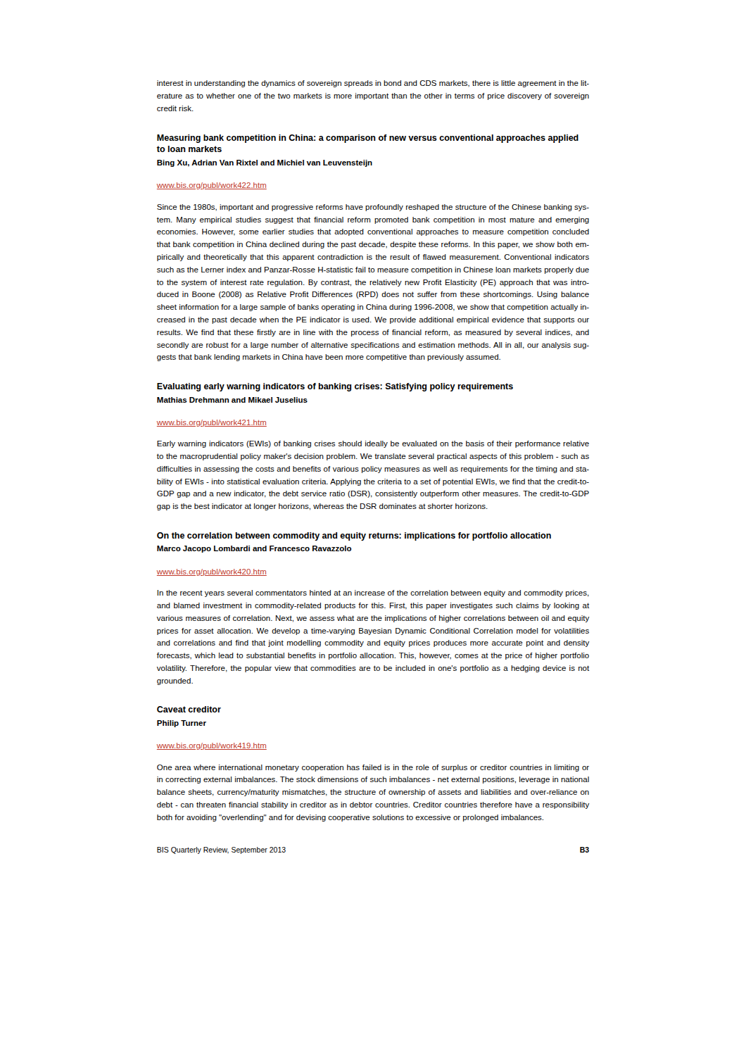interest in understanding the dynamics of sovereign spreads in bond and CDS markets, there is little agreement in the literature as to whether one of the two markets is more important than the other in terms of price discovery of sovereign credit risk.
Measuring bank competition in China: a comparison of new versus conventional approaches applied to loan markets
Bing Xu, Adrian Van Rixtel and Michiel van Leuvensteijn
www.bis.org/publ/work422.htm
Since the 1980s, important and progressive reforms have profoundly reshaped the structure of the Chinese banking system. Many empirical studies suggest that financial reform promoted bank competition in most mature and emerging economies. However, some earlier studies that adopted conventional approaches to measure competition concluded that bank competition in China declined during the past decade, despite these reforms. In this paper, we show both empirically and theoretically that this apparent contradiction is the result of flawed measurement. Conventional indicators such as the Lerner index and Panzar-Rosse H-statistic fail to measure competition in Chinese loan markets properly due to the system of interest rate regulation. By contrast, the relatively new Profit Elasticity (PE) approach that was introduced in Boone (2008) as Relative Profit Differences (RPD) does not suffer from these shortcomings. Using balance sheet information for a large sample of banks operating in China during 1996-2008, we show that competition actually increased in the past decade when the PE indicator is used. We provide additional empirical evidence that supports our results. We find that these firstly are in line with the process of financial reform, as measured by several indices, and secondly are robust for a large number of alternative specifications and estimation methods. All in all, our analysis suggests that bank lending markets in China have been more competitive than previously assumed.
Evaluating early warning indicators of banking crises: Satisfying policy requirements
Mathias Drehmann and Mikael Juselius
www.bis.org/publ/work421.htm
Early warning indicators (EWIs) of banking crises should ideally be evaluated on the basis of their performance relative to the macroprudential policy maker's decision problem. We translate several practical aspects of this problem - such as difficulties in assessing the costs and benefits of various policy measures as well as requirements for the timing and stability of EWIs - into statistical evaluation criteria. Applying the criteria to a set of potential EWIs, we find that the credit-to-GDP gap and a new indicator, the debt service ratio (DSR), consistently outperform other measures. The credit-to-GDP gap is the best indicator at longer horizons, whereas the DSR dominates at shorter horizons.
On the correlation between commodity and equity returns: implications for portfolio allocation
Marco Jacopo Lombardi and Francesco Ravazzolo
www.bis.org/publ/work420.htm
In the recent years several commentators hinted at an increase of the correlation between equity and commodity prices, and blamed investment in commodity-related products for this. First, this paper investigates such claims by looking at various measures of correlation. Next, we assess what are the implications of higher correlations between oil and equity prices for asset allocation. We develop a time-varying Bayesian Dynamic Conditional Correlation model for volatilities and correlations and find that joint modelling commodity and equity prices produces more accurate point and density forecasts, which lead to substantial benefits in portfolio allocation. This, however, comes at the price of higher portfolio volatility. Therefore, the popular view that commodities are to be included in one's portfolio as a hedging device is not grounded.
Caveat creditor
Philip Turner
www.bis.org/publ/work419.htm
One area where international monetary cooperation has failed is in the role of surplus or creditor countries in limiting or in correcting external imbalances. The stock dimensions of such imbalances - net external positions, leverage in national balance sheets, currency/maturity mismatches, the structure of ownership of assets and liabilities and over-reliance on debt - can threaten financial stability in creditor as in debtor countries. Creditor countries therefore have a responsibility both for avoiding "overlending" and for devising cooperative solutions to excessive or prolonged imbalances.
BIS Quarterly Review, September 2013 B3